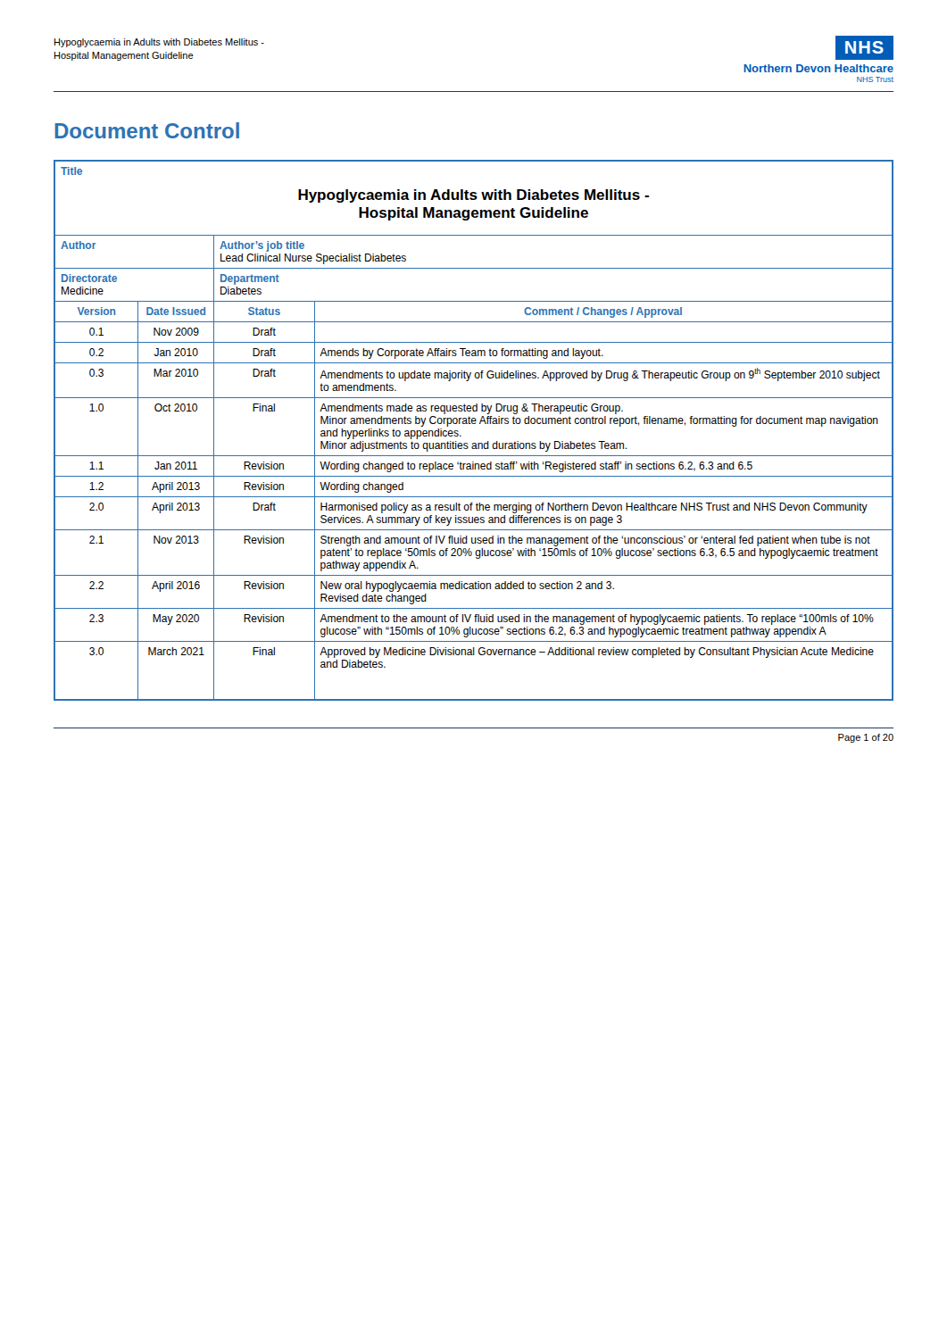Hypoglycaemia in Adults with Diabetes Mellitus -
Hospital Management Guideline
NHS
Northern Devon Healthcare
NHS Trust
Document Control
| Title Hypoglycaemia in Adults with Diabetes Mellitus - Hospital Management Guideline |
| Author | Author’s job title Lead Clinical Nurse Specialist Diabetes |
| Directorate Medicine | Department Diabetes |
| Version | Date Issued | Status | Comment / Changes / Approval |
| 0.1 | Nov 2009 | Draft | |
| 0.2 | Jan 2010 | Draft | Amends by Corporate Affairs Team to formatting and layout. |
| 0.3 | Mar 2010 | Draft | Amendments to update majority of Guidelines. Approved by Drug & Therapeutic Group on 9 th September 2010 subject to amendments. |
| 1.0 | Oct 2010 | Final | Amendments made as requested by Drug & Therapeutic Group. Minor amendments by Corporate Affairs to document control report, filename, formatting for document map navigation and hyperlinks to appendices. Minor adjustments to quantities and durations by Diabetes Team. |
| 1.1 | Jan 2011 | Revision | Wording changed to replace ‘trained staff’ with ‘Registered staff’ in sections 6.2, 6.3 and 6.5 |
| 1.2 | April 2013 | Revision | Wording changed |
| 2.0 | April 2013 | Draft | Harmonised policy as a result of the merging of Northern Devon Healthcare NHS Trust and NHS Devon Community Services. A summary of key issues and differences is on page 3 |
| 2.1 | Nov 2013 | Revision | Strength and amount of IV fluid used in the management of the ‘unconscious’ or ‘enteral fed patient when tube is not patent’ to replace ‘50mls of 20% glucose’ with ‘150mls of 10% glucose’ sections 6.3, 6.5 and hypoglycaemic treatment pathway appendix A. |
| 2.2 | April 2016 | Revision | New oral hypoglycaemia medication added to section 2 and 3. Revised date changed |
| 2.3 | May 2020 | Revision | Amendment to the amount of IV fluid used in the management of hypoglycaemic patients. To replace “100mls of 10% glucose” with “150mls of 10% glucose” sections 6.2, 6.3 and hypoglycaemic treatment pathway appendix A |
| 3.0 | March 2021 | Final | Approved by Medicine Divisional Governance – Additional review completed by Consultant Physician Acute Medicine and Diabetes. |
Page 1 of 20